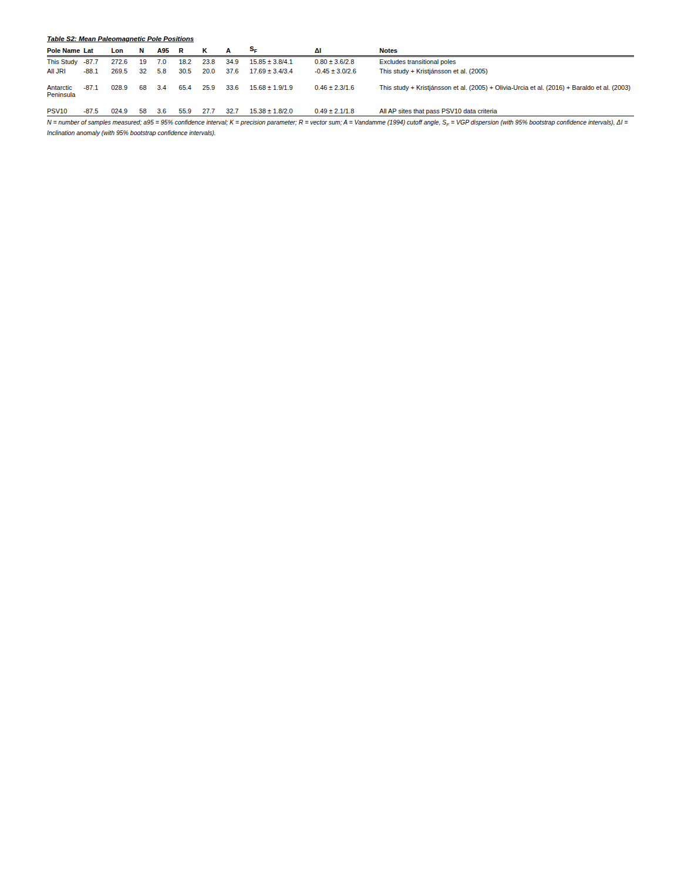Table S2: Mean Paleomagnetic Pole Positions
| Pole Name | Lat | Lon | N | A95 | R | K | A | S F | ΔI | Notes |
| --- | --- | --- | --- | --- | --- | --- | --- | --- | --- | --- |
| This Study | -87.7 | 272.6 | 19 | 7.0 | 18.2 | 23.8 | 34.9 | 15.85 ± 3.8/4.1 | 0.80 ± 3.6/2.8 | Excludes transitional poles |
| All JRI | -88.1 | 269.5 | 32 | 5.8 | 30.5 | 20.0 | 37.6 | 17.69 ± 3.4/3.4 | -0.45 ± 3.0/2.6 | This study + Kristjánsson et al. (2005) |
| Antarctic Peninsula | -87.1 | 028.9 | 68 | 3.4 | 65.4 | 25.9 | 33.6 | 15.68 ± 1.9/1.9 | 0.46 ± 2.3/1.6 | This study + Kristjánsson et al. (2005) + Olivia-Urcia et al. (2016) + Baraldo et al. (2003) |
| PSV10 | -87.5 | 024.9 | 58 | 3.6 | 55.9 | 27.7 | 32.7 | 15.38 ± 1.8/2.0 | 0.49 ± 2.1/1.8 | All AP sites that pass PSV10 data criteria |
N = number of samples measured; a95 = 95% confidence interval; K = precision parameter; R = vector sum; A = Vandamme (1994) cutoff angle, SF = VGP dispersion (with 95% bootstrap confidence intervals), ΔI = Inclination anomaly (with 95% bootstrap confidence intervals).